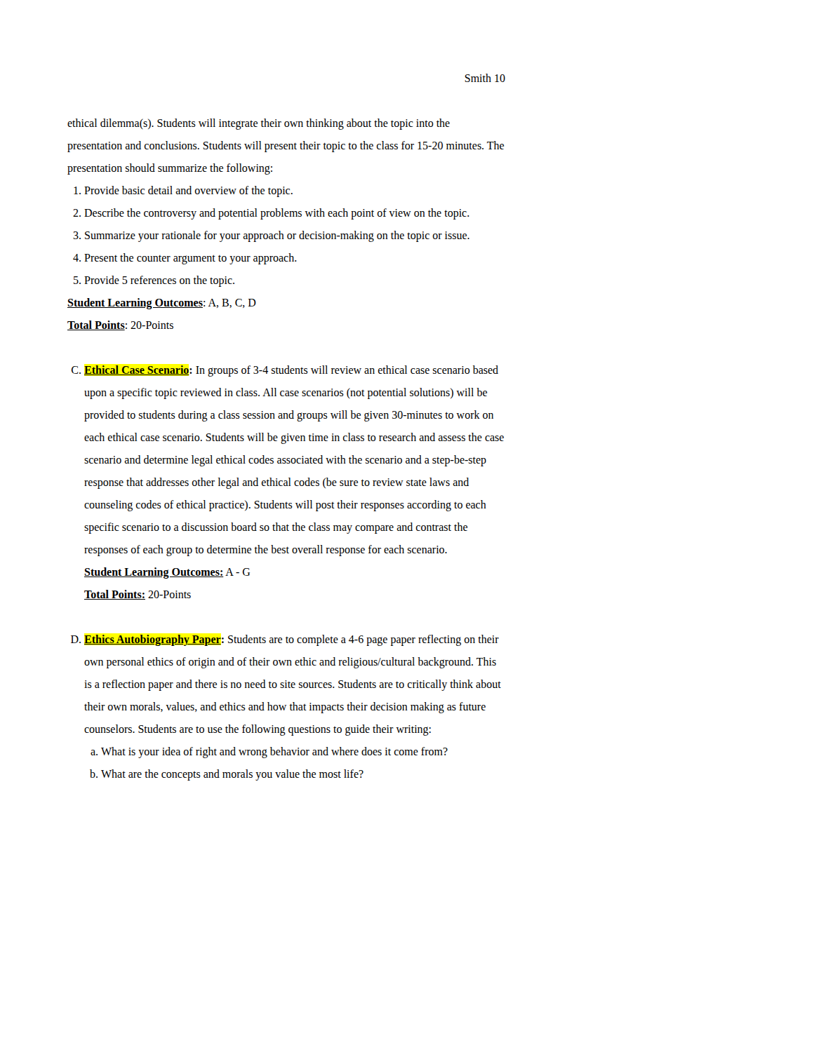Smith 10
ethical dilemma(s). Students will integrate their own thinking about the topic into the presentation and conclusions. Students will present their topic to the class for 15-20 minutes. The presentation should summarize the following:
Provide basic detail and overview of the topic.
Describe the controversy and potential problems with each point of view on the topic.
Summarize your rationale for your approach or decision-making on the topic or issue.
Present the counter argument to your approach.
Provide 5 references on the topic.
Student Learning Outcomes: A, B, C, D
Total Points: 20-Points
Ethical Case Scenario: In groups of 3-4 students will review an ethical case scenario based upon a specific topic reviewed in class. All case scenarios (not potential solutions) will be provided to students during a class session and groups will be given 30-minutes to work on each ethical case scenario. Students will be given time in class to research and assess the case scenario and determine legal ethical codes associated with the scenario and a step-be-step response that addresses other legal and ethical codes (be sure to review state laws and counseling codes of ethical practice). Students will post their responses according to each specific scenario to a discussion board so that the class may compare and contrast the responses of each group to determine the best overall response for each scenario.
Student Learning Outcomes: A - G
Total Points: 20-Points
Ethics Autobiography Paper: Students are to complete a 4-6 page paper reflecting on their own personal ethics of origin and of their own ethic and religious/cultural background. This is a reflection paper and there is no need to site sources. Students are to critically think about their own morals, values, and ethics and how that impacts their decision making as future counselors. Students are to use the following questions to guide their writing:
What is your idea of right and wrong behavior and where does it come from?
What are the concepts and morals you value the most life?